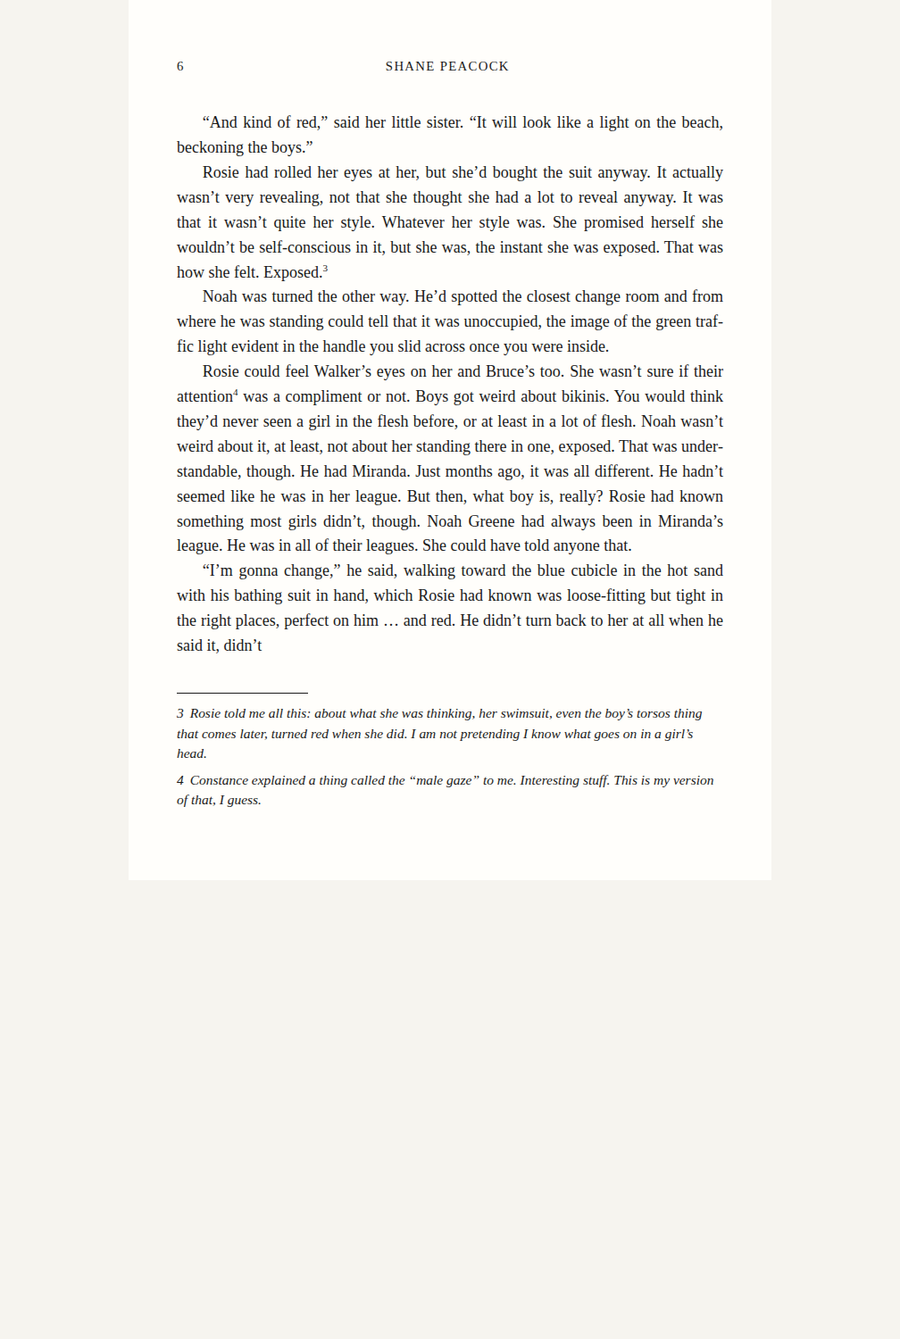6 Shane Peacock
“And kind of red,” said her little sister. “It will look like a light on the beach, beckoning the boys.”
Rosie had rolled her eyes at her, but she’d bought the suit anyway. It actually wasn’t very revealing, not that she thought she had a lot to reveal anyway. It was that it wasn’t quite her style. Whatever her style was. She promised herself she wouldn’t be self-conscious in it, but she was, the instant she was exposed. That was how she felt. Exposed.3
Noah was turned the other way. He’d spotted the closest change room and from where he was standing could tell that it was unoccupied, the image of the green traffic light evident in the handle you slid across once you were inside.
Rosie could feel Walker’s eyes on her and Bruce’s too. She wasn’t sure if their attention4 was a compliment or not. Boys got weird about bikinis. You would think they’d never seen a girl in the flesh before, or at least in a lot of flesh. Noah wasn’t weird about it, at least, not about her standing there in one, exposed. That was understandable, though. He had Miranda. Just months ago, it was all different. He hadn’t seemed like he was in her league. But then, what boy is, really? Rosie had known something most girls didn’t, though. Noah Greene had always been in Miranda’s league. He was in all of their leagues. She could have told anyone that.
“I’m gonna change,” he said, walking toward the blue cubicle in the hot sand with his bathing suit in hand, which Rosie had known was loose-fitting but tight in the right places, perfect on him … and red. He didn’t turn back to her at all when he said it, didn’t
3 Rosie told me all this: about what she was thinking, her swimsuit, even the boy’s torsos thing that comes later, turned red when she did. I am not pretending I know what goes on in a girl’s head.
4 Constance explained a thing called the “male gaze” to me. Interesting stuff. This is my version of that, I guess.